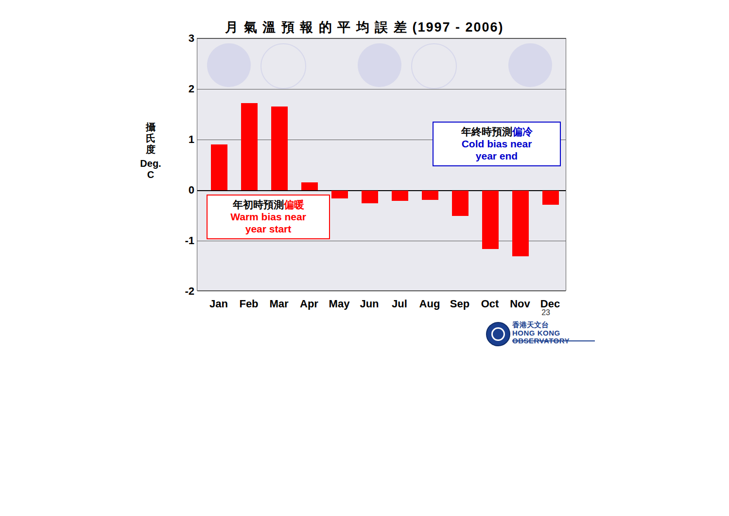月 氣 溫 預 報 的 平 均 誤 差 (1997 - 2006)
Mean Error of Monthly Temperature Forecast
3
2
1
0
-1
-2
攝 氏 度 Deg. C
年初時預測偏暖
Warm bias near
year start
年終時預測偏冷
Cold bias near
year end
Jan
Feb
Mar
Apr
May
Jun
Jul
Aug
Sep
Oct
Nov
Dec
23
香港天文台
HONG KONG OBSERVATORY